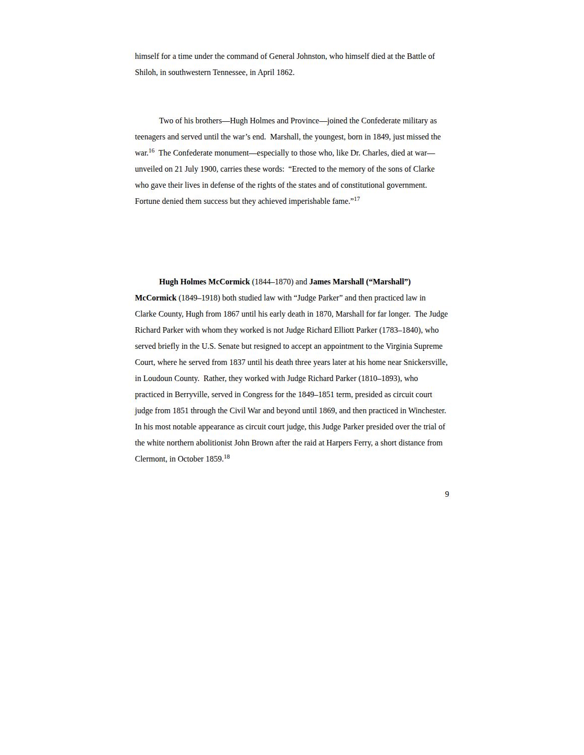himself for a time under the command of General Johnston, who himself died at the Battle of Shiloh, in southwestern Tennessee, in April 1862.
Two of his brothers—Hugh Holmes and Province—joined the Confederate military as teenagers and served until the war’s end. Marshall, the youngest, born in 1849, just missed the war.16 The Confederate monument—especially to those who, like Dr. Charles, died at war—unveiled on 21 July 1900, carries these words: “Erected to the memory of the sons of Clarke who gave their lives in defense of the rights of the states and of constitutional government. Fortune denied them success but they achieved imperishable fame.”17
Hugh Holmes McCormick (1844–1870) and James Marshall (“Marshall”) McCormick (1849–1918) both studied law with “Judge Parker” and then practiced law in Clarke County, Hugh from 1867 until his early death in 1870, Marshall for far longer. The Judge Richard Parker with whom they worked is not Judge Richard Elliott Parker (1783–1840), who served briefly in the U.S. Senate but resigned to accept an appointment to the Virginia Supreme Court, where he served from 1837 until his death three years later at his home near Snickersville, in Loudoun County. Rather, they worked with Judge Richard Parker (1810–1893), who practiced in Berryville, served in Congress for the 1849–1851 term, presided as circuit court judge from 1851 through the Civil War and beyond until 1869, and then practiced in Winchester. In his most notable appearance as circuit court judge, this Judge Parker presided over the trial of the white northern abolitionist John Brown after the raid at Harpers Ferry, a short distance from Clermont, in October 1859.18
9